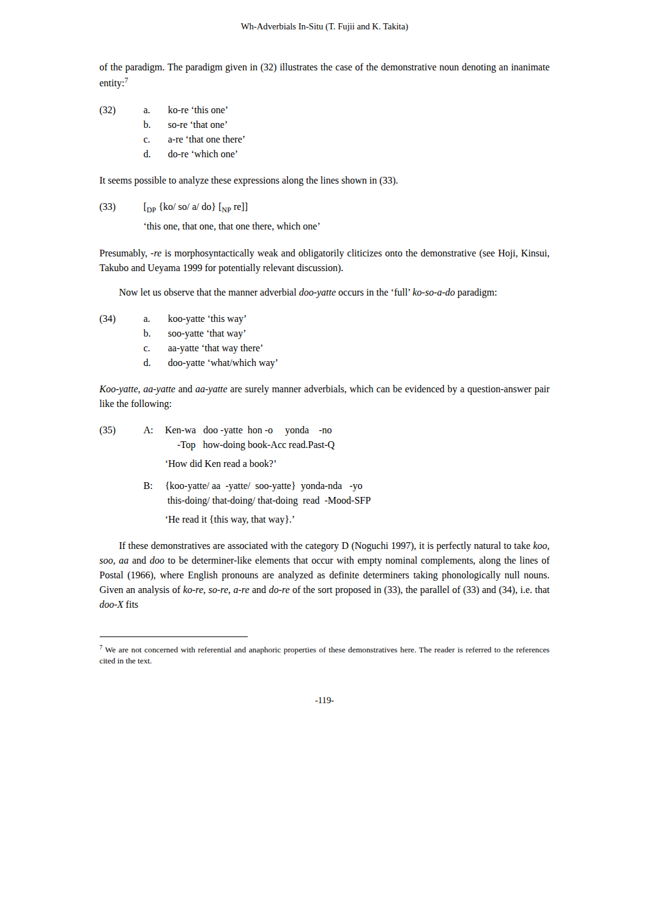Wh-Adverbials In-Situ (T. Fujii and K. Takita)
of the paradigm. The paradigm given in (32) illustrates the case of the demonstrative noun denoting an inanimate entity:7
(32)
a. ko-re ‘this one’
b. so-re ‘that one’
c. a-re ‘that one there’
d. do-re ‘which one’
It seems possible to analyze these expressions along the lines shown in (33).
(33)
[DP {ko/ so/ a/ do} [NP re]]
‘this one, that one, that one there, which one’
Presumably, -re is morphosyntactically weak and obligatorily cliticizes onto the demonstrative (see Hoji, Kinsui, Takubo and Ueyama 1999 for potentially relevant discussion).
Now let us observe that the manner adverbial doo-yatte occurs in the ‘full’ ko-so-a-do paradigm:
(34)
a. koo-yatte ‘this way’
b. soo-yatte ‘that way’
c. aa-yatte ‘that way there’
d. doo-yatte ‘what/which way’
Koo-yatte, aa-yatte and aa-yatte are surely manner adverbials, which can be evidenced by a question-answer pair like the following:
(35)
A:
Ken-wa doo -yatte hon -o yonda -no
-Top how-doing book-Acc read.Past-Q
‘How did Ken read a book?’
B:
{koo-yatte/ aa -yatte/ soo-yatte} yonda-nda -yo
this-doing/ that-doing/ that-doing read -Mood-SFP
‘He read it {this way, that way}.’
If these demonstratives are associated with the category D (Noguchi 1997), it is perfectly natural to take koo, soo, aa and doo to be determiner-like elements that occur with empty nominal complements, along the lines of Postal (1966), where English pronouns are analyzed as definite determiners taking phonologically null nouns. Given an analysis of ko-re, so-re, a-re and do-re of the sort proposed in (33), the parallel of (33) and (34), i.e. that doo-X fits
7 We are not concerned with referential and anaphoric properties of these demonstratives here. The reader is referred to the references cited in the text.
-119-